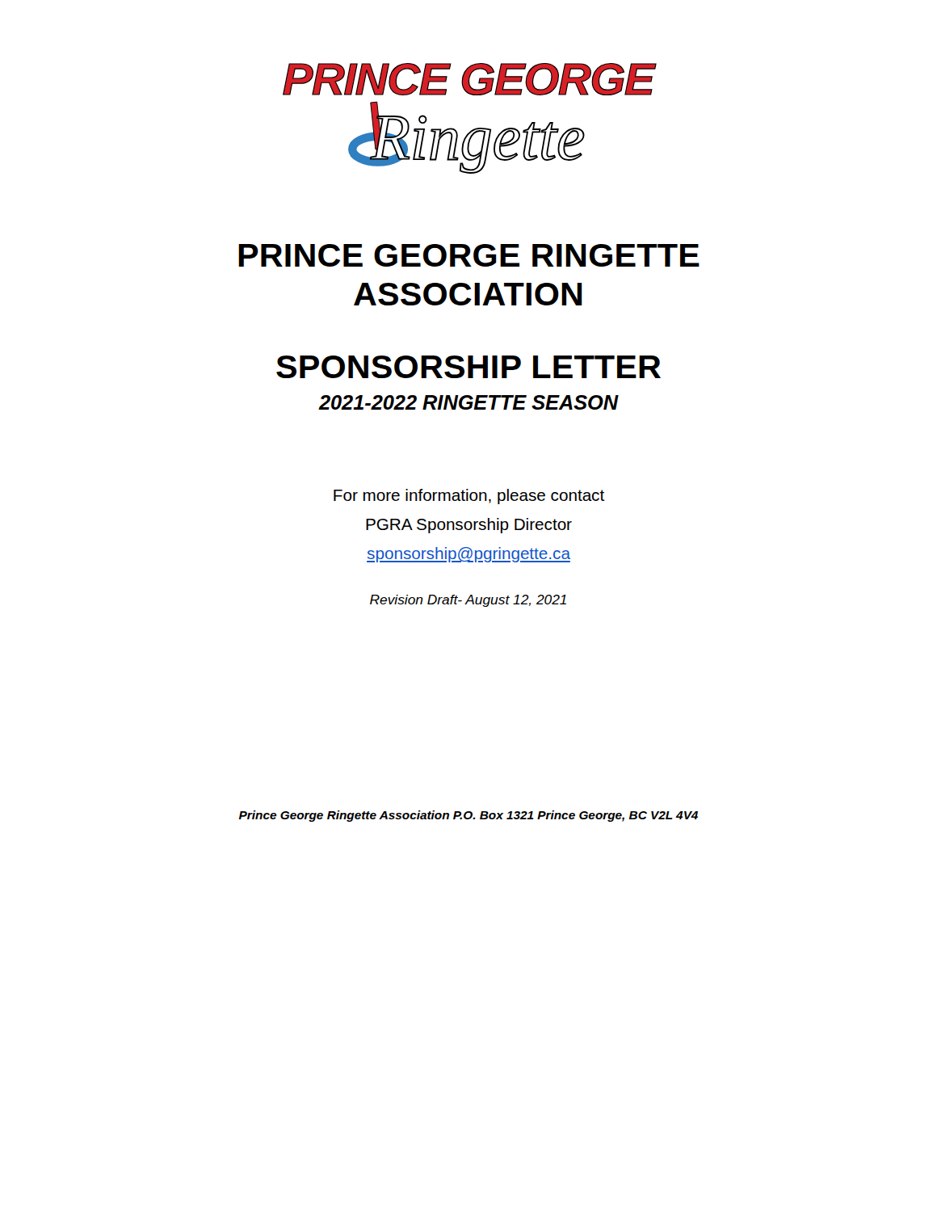Prince George Ringette PRINCE GEORGE Ringette
PRINCE GEORGE RINGETTE ASSOCIATION
SPONSORSHIP LETTER
2021-2022 RINGETTE SEASON
For more information, please contact
PGRA Sponsorship Director
sponsorship@pgringette.ca
Revision Draft- August 12, 2021
Prince George Ringette Association P.O. Box 1321 Prince George, BC V2L 4V4